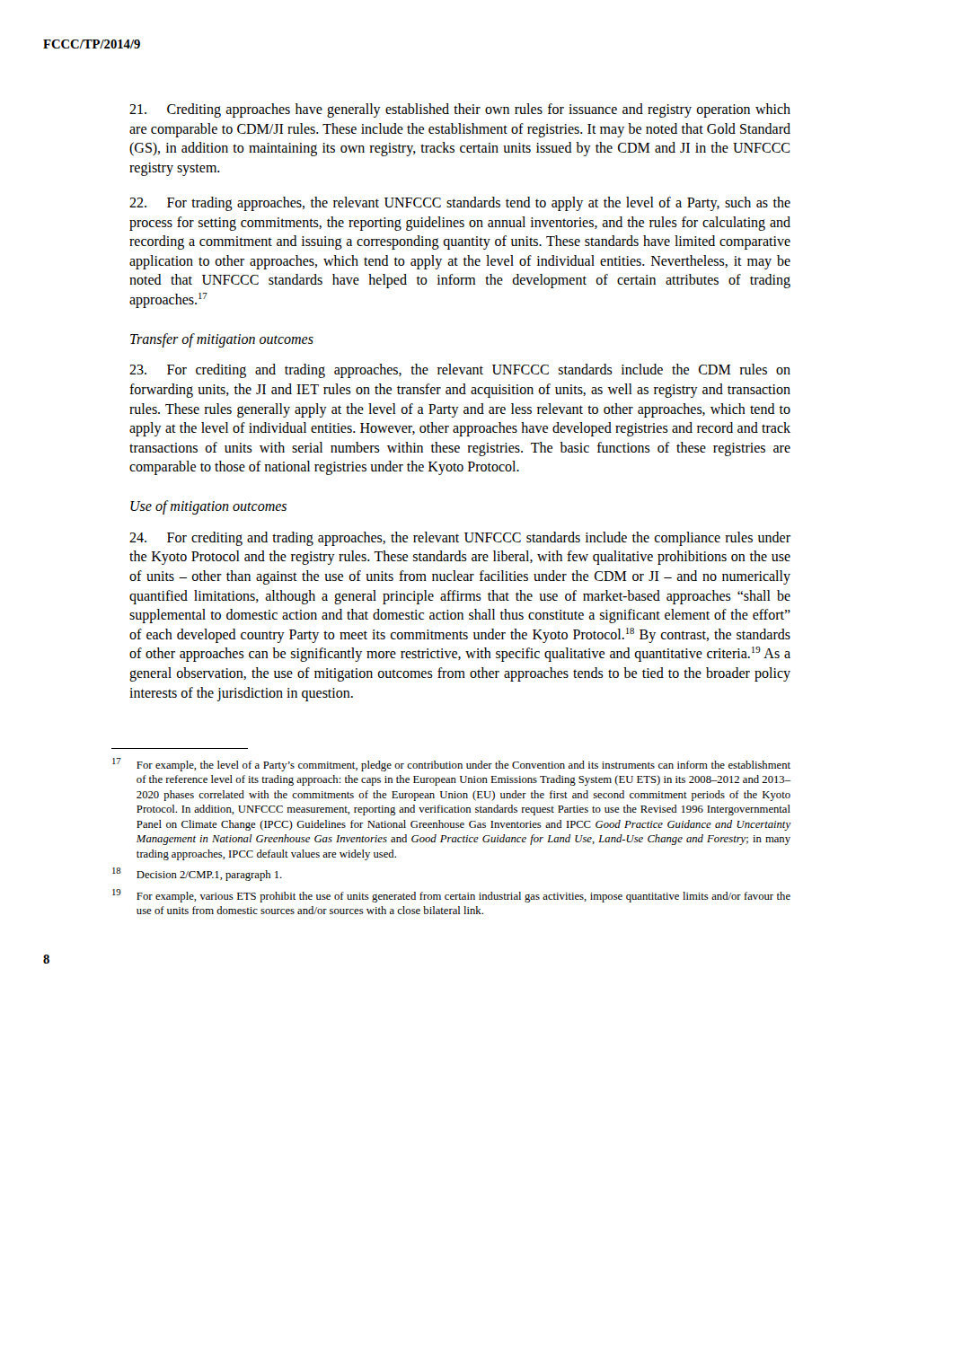FCCC/TP/2014/9
21. Crediting approaches have generally established their own rules for issuance and registry operation which are comparable to CDM/JI rules. These include the establishment of registries. It may be noted that Gold Standard (GS), in addition to maintaining its own registry, tracks certain units issued by the CDM and JI in the UNFCCC registry system.
22. For trading approaches, the relevant UNFCCC standards tend to apply at the level of a Party, such as the process for setting commitments, the reporting guidelines on annual inventories, and the rules for calculating and recording a commitment and issuing a corresponding quantity of units. These standards have limited comparative application to other approaches, which tend to apply at the level of individual entities. Nevertheless, it may be noted that UNFCCC standards have helped to inform the development of certain attributes of trading approaches.17
Transfer of mitigation outcomes
23. For crediting and trading approaches, the relevant UNFCCC standards include the CDM rules on forwarding units, the JI and IET rules on the transfer and acquisition of units, as well as registry and transaction rules. These rules generally apply at the level of a Party and are less relevant to other approaches, which tend to apply at the level of individual entities. However, other approaches have developed registries and record and track transactions of units with serial numbers within these registries. The basic functions of these registries are comparable to those of national registries under the Kyoto Protocol.
Use of mitigation outcomes
24. For crediting and trading approaches, the relevant UNFCCC standards include the compliance rules under the Kyoto Protocol and the registry rules. These standards are liberal, with few qualitative prohibitions on the use of units – other than against the use of units from nuclear facilities under the CDM or JI – and no numerically quantified limitations, although a general principle affirms that the use of market-based approaches “shall be supplemental to domestic action and that domestic action shall thus constitute a significant element of the effort” of each developed country Party to meet its commitments under the Kyoto Protocol.18 By contrast, the standards of other approaches can be significantly more restrictive, with specific qualitative and quantitative criteria.19 As a general observation, the use of mitigation outcomes from other approaches tends to be tied to the broader policy interests of the jurisdiction in question.
17
For example, the level of a Party’s commitment, pledge or contribution under the Convention and its instruments can inform the establishment of the reference level of its trading approach: the caps in the European Union Emissions Trading System (EU ETS) in its 2008–2012 and 2013–2020 phases correlated with the commitments of the European Union (EU) under the first and second commitment periods of the Kyoto Protocol. In addition, UNFCCC measurement, reporting and verification standards request Parties to use the Revised 1996 Intergovernmental Panel on Climate Change (IPCC) Guidelines for National Greenhouse Gas Inventories and IPCC Good Practice Guidance and Uncertainty Management in National Greenhouse Gas Inventories and Good Practice Guidance for Land Use, Land-Use Change and Forestry; in many trading approaches, IPCC default values are widely used.
18
Decision 2/CMP.1, paragraph 1.
19
For example, various ETS prohibit the use of units generated from certain industrial gas activities, impose quantitative limits and/or favour the use of units from domestic sources and/or sources with a close bilateral link.
8